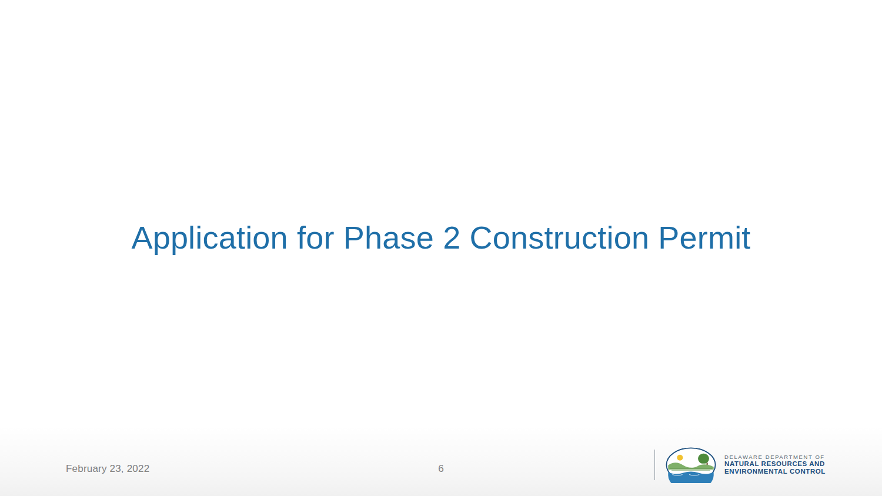Application for Phase 2 Construction Permit
February 23, 2022
6
Delaware Department of
Natural Resources and
Environmental Control